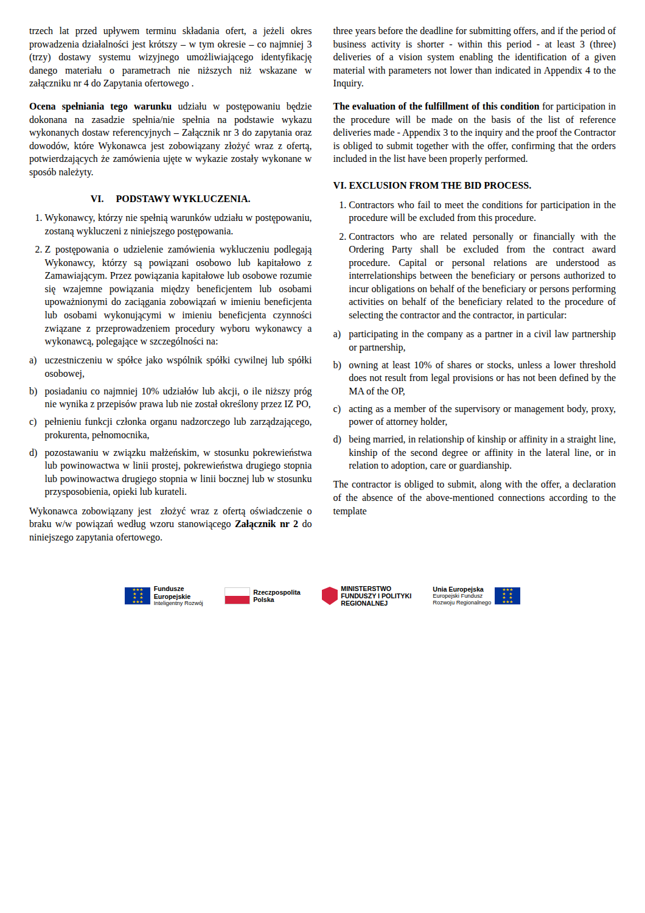trzech lat przed upływem terminu składania ofert, a jeżeli okres prowadzenia działalności jest krótszy – w tym okresie – co najmniej 3 (trzy) dostawy systemu wizyjnego umożliwiającego identyfikację danego materiału o parametrach nie niższych niż wskazane w załączniku nr 4 do Zapytania ofertowego .
Ocena spełniania tego warunku udziału w postępowaniu będzie dokonana na zasadzie spełnia/nie spełnia na podstawie wykazu wykonanych dostaw referencyjnych – Załącznik nr 3 do zapytania oraz dowodów, które Wykonawca jest zobowiązany złożyć wraz z ofertą, potwierdzających że zamówienia ujęte w wykazie zostały wykonane w sposób należyty.
VI. PODSTAWY WYKLUCZENIA.
Wykonawcy, którzy nie spełnią warunków udziału w postępowaniu, zostaną wykluczeni z niniejszego postępowania.
Z postępowania o udzielenie zamówienia wykluczeniu podlegają Wykonawcy, którzy są powiązani osobowo lub kapitałowo z Zamawiającym. Przez powiązania kapitałowe lub osobowe rozumie się wzajemne powiązania między beneficjentem lub osobami upoważnionymi do zaciągania zobowiązań w imieniu beneficjenta lub osobami wykonującymi w imieniu beneficjenta czynności związane z przeprowadzeniem procedury wyboru wykonawcy a wykonawcą, polegające w szczególności na:
a) uczestniczeniu w spółce jako wspólnik spółki cywilnej lub spółki osobowej,
b) posiadaniu co najmniej 10% udziałów lub akcji, o ile niższy próg nie wynika z przepisów prawa lub nie został określony przez IZ PO,
c) pełnieniu funkcji członka organu nadzorczego lub zarządzającego, prokurenta, pełnomocnika,
d) pozostawaniu w związku małżeńskim, w stosunku pokrewieństwa lub powinowactwa w linii prostej, pokrewieństwa drugiego stopnia lub powinowactwa drugiego stopnia w linii bocznej lub w stosunku przysposobienia, opieki lub kurateli.
Wykonawca zobowiązany jest złożyć wraz z ofertą oświadczenie o braku w/w powiązań według wzoru stanowiącego Załącznik nr 2 do niniejszego zapytania ofertowego.
three years before the deadline for submitting offers, and if the period of business activity is shorter - within this period - at least 3 (three) deliveries of a vision system enabling the identification of a given material with parameters not lower than indicated in Appendix 4 to the Inquiry.
The evaluation of the fulfillment of this condition for participation in the procedure will be made on the basis of the list of reference deliveries made - Appendix 3 to the inquiry and the proof the Contractor is obliged to submit together with the offer, confirming that the orders included in the list have been properly performed.
VI. EXCLUSION FROM THE BID PROCESS.
Contractors who fail to meet the conditions for participation in the procedure will be excluded from this procedure.
Contractors who are related personally or financially with the Ordering Party shall be excluded from the contract award procedure. Capital or personal relations are understood as interrelationships between the beneficiary or persons authorized to incur obligations on behalf of the beneficiary or persons performing activities on behalf of the beneficiary related to the procedure of selecting the contractor and the contractor, in particular:
a) participating in the company as a partner in a civil law partnership or partnership,
b) owning at least 10% of shares or stocks, unless a lower threshold does not result from legal provisions or has not been defined by the MA of the OP,
c) acting as a member of the supervisory or management body, proxy, power of attorney holder,
d) being married, in relationship of kinship or affinity in a straight line, kinship of the second degree or affinity in the lateral line, or in relation to adoption, care or guardianship.
The contractor is obliged to submit, along with the offer, a declaration of the absence of the above-mentioned connections according to the template
Fundusze Europejskie Inteligentny Rozwój
Rzeczpospolita Polska
MINISTERSTWO FUNDUSZY I POLITYKI REGIONALNEJ
Unia Europejska Europejski Fundusz Rozwoju Regionalnego